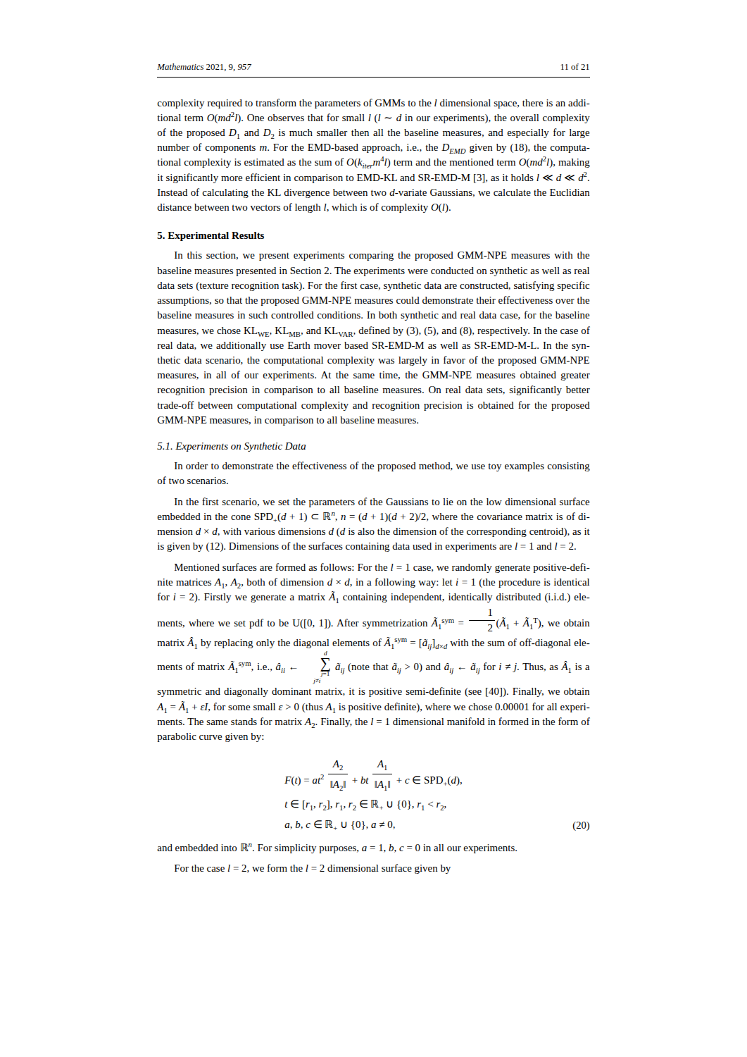Mathematics 2021, 9, 957 11 of 21
complexity required to transform the parameters of GMMs to the l dimensional space, there is an additional term O(md2l). One observes that for small l (l ∼ d in our experiments), the overall complexity of the proposed D1 and D2 is much smaller then all the baseline measures, and especially for large number of components m. For the EMD-based approach, i.e., the DEMD given by (18), the computational complexity is estimated as the sum of O(kiterm4l) term and the mentioned term O(md2l), making it significantly more efficient in comparison to EMD-KL and SR-EMD-M [3], as it holds l ≪ d ≪ d2. Instead of calculating the KL divergence between two d-variate Gaussians, we calculate the Euclidian distance between two vectors of length l, which is of complexity O(l).
5. Experimental Results
In this section, we present experiments comparing the proposed GMM-NPE measures with the baseline measures presented in Section 2. The experiments were conducted on synthetic as well as real data sets (texture recognition task). For the first case, synthetic data are constructed, satisfying specific assumptions, so that the proposed GMM-NPE measures could demonstrate their effectiveness over the baseline measures in such controlled conditions. In both synthetic and real data case, for the baseline measures, we chose KLWE, KLMB, and KLVAR, defined by (3), (5), and (8), respectively. In the case of real data, we additionally use Earth mover based SR-EMD-M as well as SR-EMD-M-L. In the synthetic data scenario, the computational complexity was largely in favor of the proposed GMM-NPE measures, in all of our experiments. At the same time, the GMM-NPE measures obtained greater recognition precision in comparison to all baseline measures. On real data sets, significantly better trade-off between computational complexity and recognition precision is obtained for the proposed GMM-NPE measures, in comparison to all baseline measures.
5.1. Experiments on Synthetic Data
In order to demonstrate the effectiveness of the proposed method, we use toy examples consisting of two scenarios.
In the first scenario, we set the parameters of the Gaussians to lie on the low dimensional surface embedded in the cone SPD+(d + 1) ⊂ ℝn, n = (d + 1)(d + 2)/2, where the covariance matrix is of dimension d × d, with various dimensions d (d is also the dimension of the corresponding centroid), as it is given by (12). Dimensions of the surfaces containing data used in experiments are l = 1 and l = 2.
Mentioned surfaces are formed as follows: For the l = 1 case, we randomly generate positive-definite matrices A1, A2, both of dimension d × d, in a following way: let i = 1 (the procedure is identical for i = 2). Firstly we generate a matrix Ã1 containing independent, identically distributed (i.i.d.) elements, where we set pdf to be U([0, 1]). After symmetrization Ã1sym = 12(Ã1 + Ã1T), we obtain matrix Â1 by replacing only the diagonal elements of Ã1sym = [ãij]d×d with the sum of off-diagonal elements of matrix Ã1sym, i.e., âii ← d∑j=1
j≠i ãij (note that ãij > 0) and âij ← ãij for i ≠ j. Thus, as Â1 is a symmetric and diagonally dominant matrix, it is positive semi-definite (see [40]). Finally, we obtain A1 = Ã1 + εI, for some small ε > 0 (thus A1 is positive definite), where we chose 0.00001 for all experiments. The same stands for matrix A2. Finally, the l = 1 dimensional manifold in formed in the form of parabolic curve given by:
F(t) = at2 A2‖A2‖ + bt A1‖A1‖ + c ∈ SPD+(d),
t ∈ [r1, r2], r1, r2 ∈ ℝ+ ∪ {0}, r1 < r2,
a, b, c ∈ ℝ+ ∪ {0}, a ≠ 0,
(20)
and embedded into ℝn. For simplicity purposes, a = 1, b, c = 0 in all our experiments.
For the case l = 2, we form the l = 2 dimensional surface given by